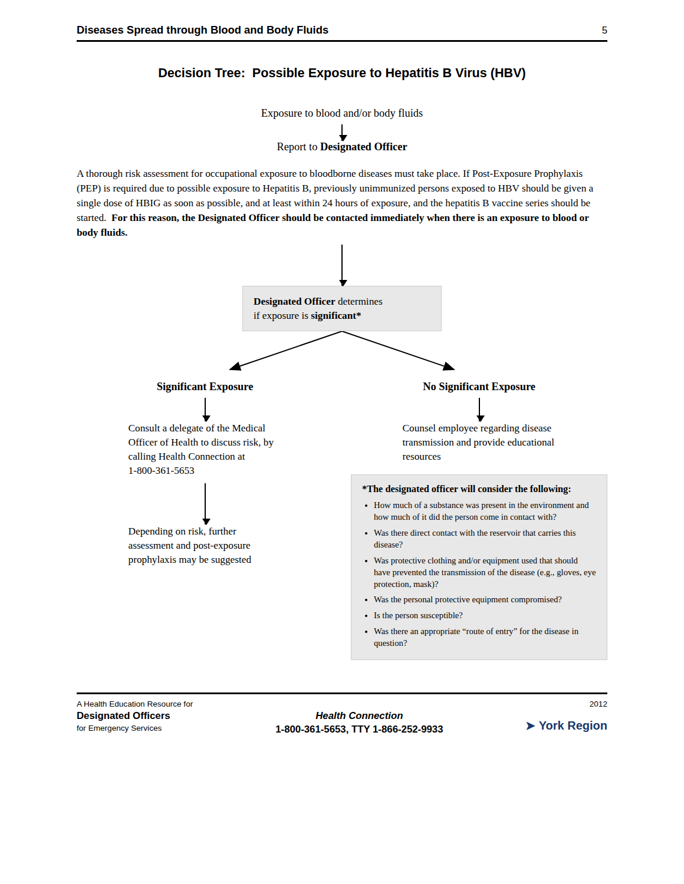Diseases Spread through Blood and Body Fluids
5
Decision Tree: Possible Exposure to Hepatitis B Virus (HBV)
Exposure to blood and/or body fluids
Report to Designated Officer
A thorough risk assessment for occupational exposure to bloodborne diseases must take place. If Post-Exposure Prophylaxis (PEP) is required due to possible exposure to Hepatitis B, previously unimmunized persons exposed to HBV should be given a single dose of HBIG as soon as possible, and at least within 24 hours of exposure, and the hepatitis B vaccine series should be started. For this reason, the Designated Officer should be contacted immediately when there is an exposure to blood or body fluids.
Designated Officer determines
if exposure is significant*
Significant Exposure
Consult a delegate of the Medical Officer of Health to discuss risk, by calling Health Connection at
1-800-361-5653
Depending on risk, further assessment and post-exposure prophylaxis may be suggested
No Significant Exposure
Counsel employee regarding disease transmission and provide educational resources
*The designated officer will consider the following:
How much of a substance was present in the environment and how much of it did the person come in contact with?
Was there direct contact with the reservoir that carries this disease?
Was protective clothing and/or equipment used that should have prevented the transmission of the disease (e.g., gloves, eye protection, mask)?
Was the personal protective equipment compromised?
Is the person susceptible?
Was there an appropriate “route of entry” for the disease in question?
A Health Education Resource for
Designated Officers
for Emergency Services
Health Connection
1-800-361-5653, TTY 1-866-252-9933
2012 ➤ York Region